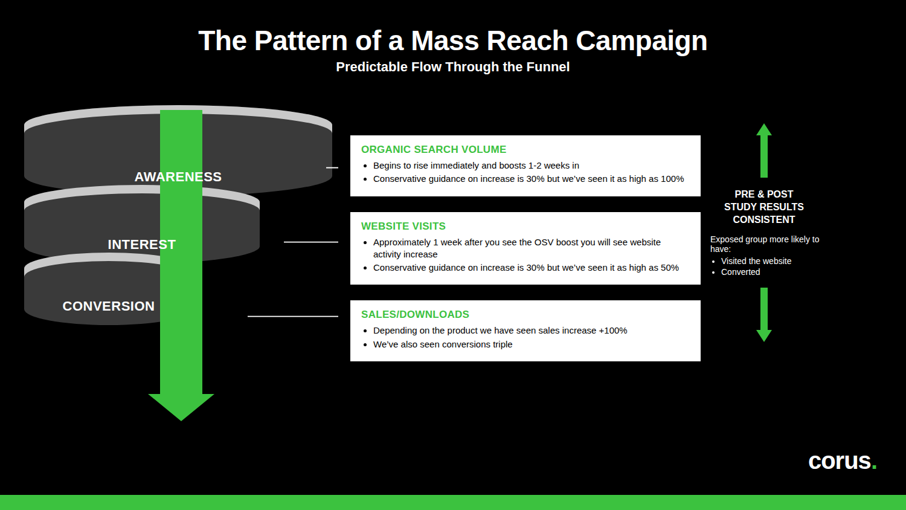The Pattern of a Mass Reach Campaign
Predictable Flow Through the Funnel
AWARENESS
INTEREST
CONVERSION
ORGANIC SEARCH VOLUME
Begins to rise immediately and boosts 1-2 weeks in
Conservative guidance on increase is 30% but we’ve seen it as high as 100%
WEBSITE VISITS
Approximately 1 week after you see the OSV boost you will see website activity increase
Conservative guidance on increase is 30% but we’ve seen it as high as 50%
SALES/DOWNLOADS
Depending on the product we have seen sales increase +100%
We’ve also seen conversions triple
PRE & POST
STUDY RESULTS
CONSISTENT
Exposed group more likely to have:
Visited the website
Converted
corus.